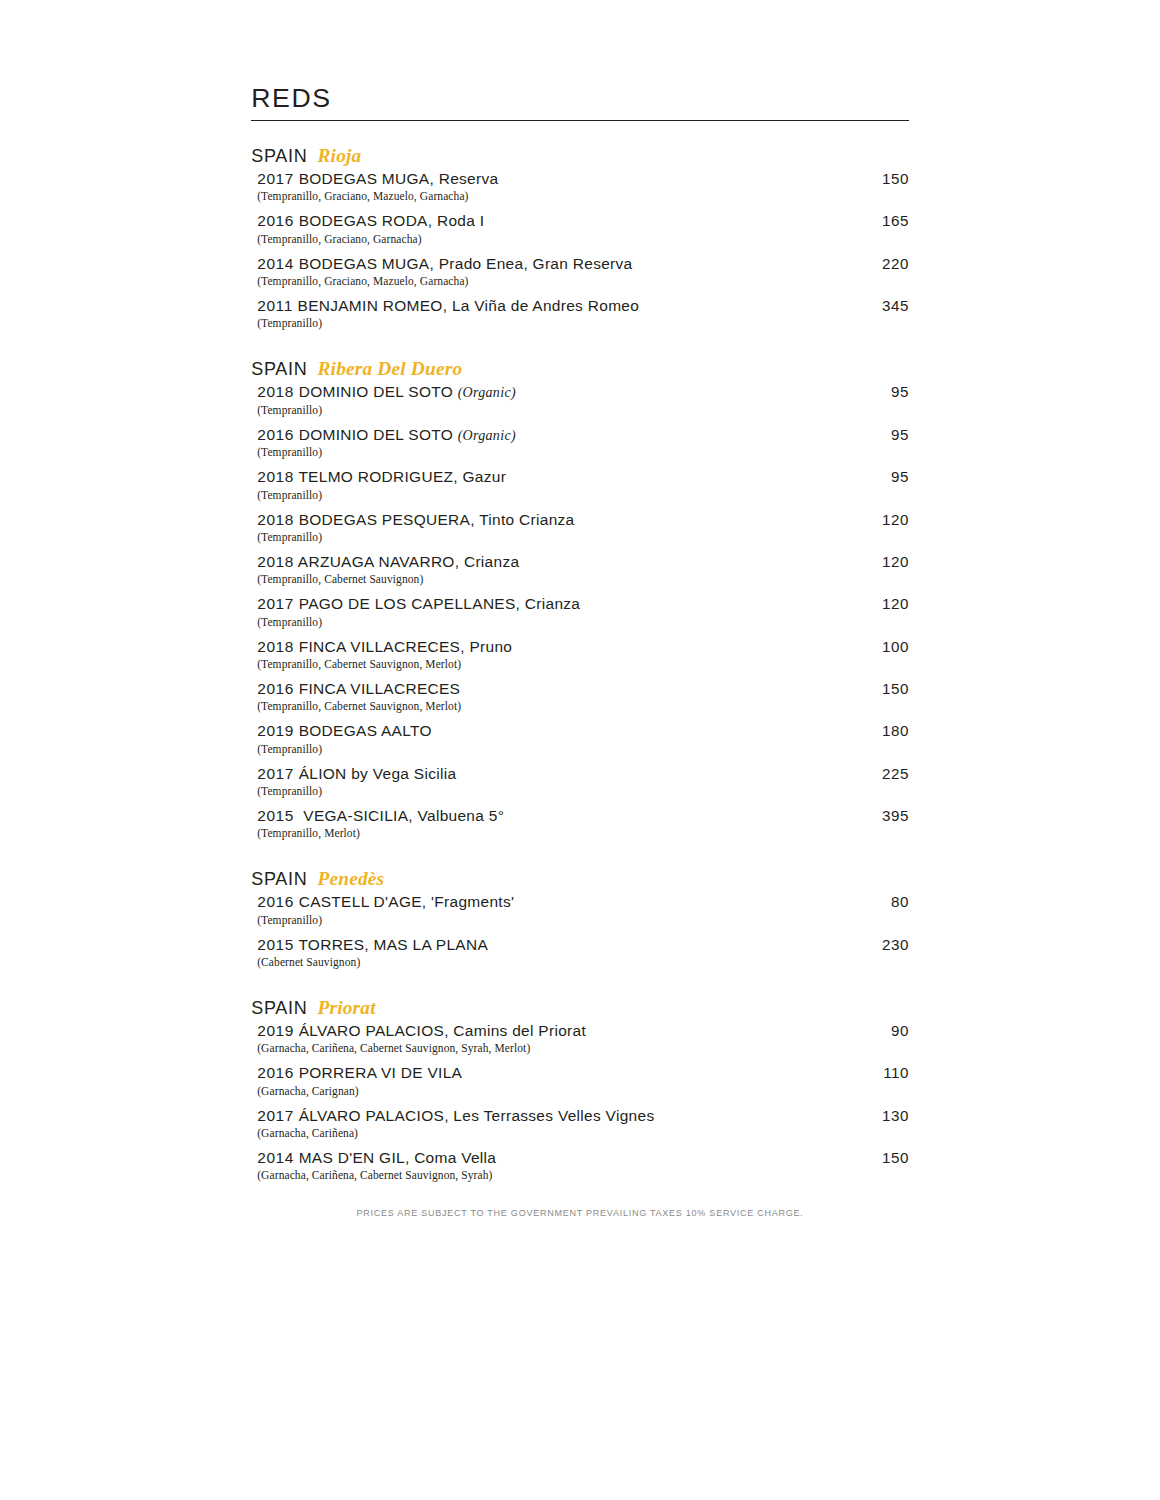REDS
SPAIN Rioja
2017 BODEGAS MUGA, Reserva
150
(Tempranillo, Graciano, Mazuelo, Garnacha)
2016 BODEGAS RODA, Roda I
165
(Tempranillo, Graciano, Garnacha)
2014 BODEGAS MUGA, Prado Enea, Gran Reserva
220
(Tempranillo, Graciano, Mazuelo, Garnacha)
2011 BENJAMIN ROMEO, La Viña de Andres Romeo
345
(Tempranillo)
SPAIN Ribera Del Duero
2018 DOMINIO DEL SOTO (Organic)
95
(Tempranillo)
2016 DOMINIO DEL SOTO (Organic)
95
(Tempranillo)
2018 TELMO RODRIGUEZ, Gazur
95
(Tempranillo)
2018 BODEGAS PESQUERA, Tinto Crianza
120
(Tempranillo)
2018 ARZUAGA NAVARRO, Crianza
120
(Tempranillo, Cabernet Sauvignon)
2017 PAGO DE LOS CAPELLANES, Crianza
120
(Tempranillo)
2018 FINCA VILLACRECES, Pruno
100
(Tempranillo, Cabernet Sauvignon, Merlot)
2016 FINCA VILLACRECES
150
(Tempranillo, Cabernet Sauvignon, Merlot)
2019 BODEGAS AALTO
180
(Tempranillo)
2017 ÁLION by Vega Sicilia
225
(Tempranillo)
2015 VEGA-SICILIA, Valbuena 5°
395
(Tempranillo, Merlot)
SPAIN Penedès
2016 CASTELL D'AGE, 'Fragments'
80
(Tempranillo)
2015 TORRES, MAS LA PLANA
230
(Cabernet Sauvignon)
SPAIN Priorat
2019 ÁLVARO PALACIOS, Camins del Priorat
90
(Garnacha, Cariñena, Cabernet Sauvignon, Syrah, Merlot)
2016 PORRERA VI DE VILA
110
(Garnacha, Carignan)
2017 ÁLVARO PALACIOS, Les Terrasses Velles Vignes
130
(Garnacha, Cariñena)
2014 MAS D'EN GIL, Coma Vella
150
(Garnacha, Cariñena, Cabernet Sauvignon, Syrah)
Prices are subject to the government prevailing taxes 10% service charge.